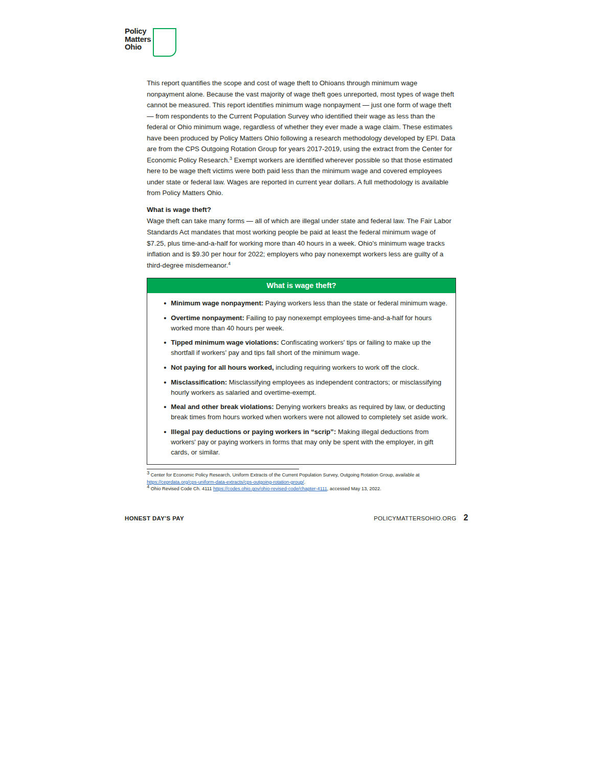Policy
Matters
Ohio
This report quantifies the scope and cost of wage theft to Ohioans through minimum wage nonpayment alone. Because the vast majority of wage theft goes unreported, most types of wage theft cannot be measured. This report identifies minimum wage nonpayment — just one form of wage theft — from respondents to the Current Population Survey who identified their wage as less than the federal or Ohio minimum wage, regardless of whether they ever made a wage claim. These estimates have been produced by Policy Matters Ohio following a research methodology developed by EPI. Data are from the CPS Outgoing Rotation Group for years 2017-2019, using the extract from the Center for Economic Policy Research.3 Exempt workers are identified wherever possible so that those estimated here to be wage theft victims were both paid less than the minimum wage and covered employees under state or federal law. Wages are reported in current year dollars. A full methodology is available from Policy Matters Ohio.
What is wage theft?
Wage theft can take many forms — all of which are illegal under state and federal law. The Fair Labor Standards Act mandates that most working people be paid at least the federal minimum wage of $7.25, plus time-and-a-half for working more than 40 hours in a week. Ohio's minimum wage tracks inflation and is $9.30 per hour for 2022; employers who pay nonexempt workers less are guilty of a third-degree misdemeanor.4
What is wage theft?
Minimum wage nonpayment: Paying workers less than the state or federal minimum wage.
Overtime nonpayment: Failing to pay nonexempt employees time-and-a-half for hours worked more than 40 hours per week.
Tipped minimum wage violations: Confiscating workers' tips or failing to make up the shortfall if workers' pay and tips fall short of the minimum wage.
Not paying for all hours worked, including requiring workers to work off the clock.
Misclassification: Misclassifying employees as independent contractors; or misclassifying hourly workers as salaried and overtime-exempt.
Meal and other break violations: Denying workers breaks as required by law, or deducting break times from hours worked when workers were not allowed to completely set aside work.
Illegal pay deductions or paying workers in “scrip”: Making illegal deductions from workers' pay or paying workers in forms that may only be spent with the employer, in gift cards, or similar.
3 Center for Economic Policy Research, Uniform Extracts of the Current Population Survey, Outgoing Rotation Group, available at https://ceprdata.org/cps-uniform-data-extracts/cps-outgoing-rotation-group/.
4 Ohio Revised Code Ch. 4111 https://codes.ohio.gov/ohio-revised-code/chapter-4111, accessed May 13, 2022.
HONEST DAY'S PAY
POLICYMATTERSOHIO.ORG 2